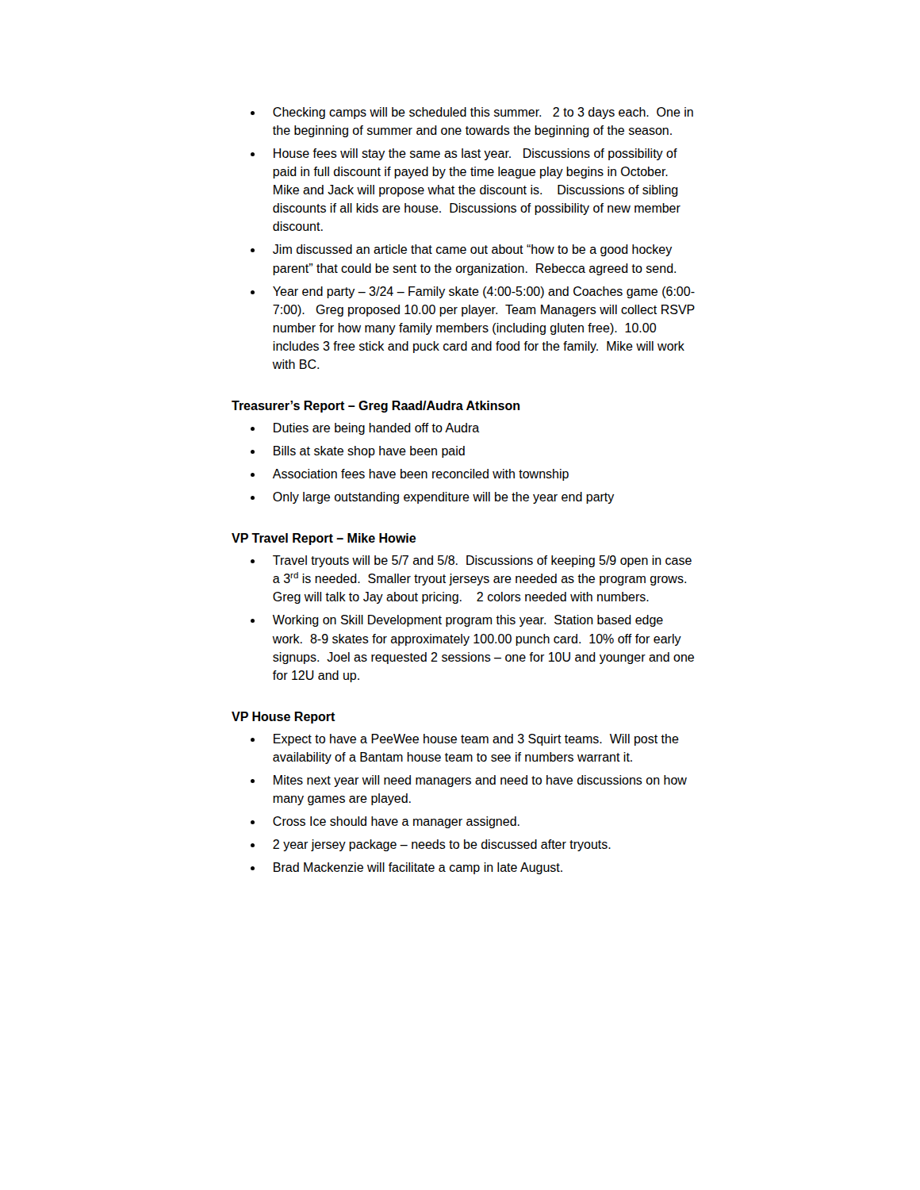Checking camps will be scheduled this summer. 2 to 3 days each. One in the beginning of summer and one towards the beginning of the season.
House fees will stay the same as last year. Discussions of possibility of paid in full discount if payed by the time league play begins in October. Mike and Jack will propose what the discount is. Discussions of sibling discounts if all kids are house. Discussions of possibility of new member discount.
Jim discussed an article that came out about “how to be a good hockey parent” that could be sent to the organization. Rebecca agreed to send.
Year end party – 3/24 – Family skate (4:00-5:00) and Coaches game (6:00-7:00). Greg proposed 10.00 per player. Team Managers will collect RSVP number for how many family members (including gluten free). 10.00 includes 3 free stick and puck card and food for the family. Mike will work with BC.
Treasurer’s Report – Greg Raad/Audra Atkinson
Duties are being handed off to Audra
Bills at skate shop have been paid
Association fees have been reconciled with township
Only large outstanding expenditure will be the year end party
VP Travel Report – Mike Howie
Travel tryouts will be 5/7 and 5/8. Discussions of keeping 5/9 open in case a 3rd is needed. Smaller tryout jerseys are needed as the program grows. Greg will talk to Jay about pricing. 2 colors needed with numbers.
Working on Skill Development program this year. Station based edge work. 8-9 skates for approximately 100.00 punch card. 10% off for early signups. Joel as requested 2 sessions – one for 10U and younger and one for 12U and up.
VP House Report
Expect to have a PeeWee house team and 3 Squirt teams. Will post the availability of a Bantam house team to see if numbers warrant it.
Mites next year will need managers and need to have discussions on how many games are played.
Cross Ice should have a manager assigned.
2 year jersey package – needs to be discussed after tryouts.
Brad Mackenzie will facilitate a camp in late August.